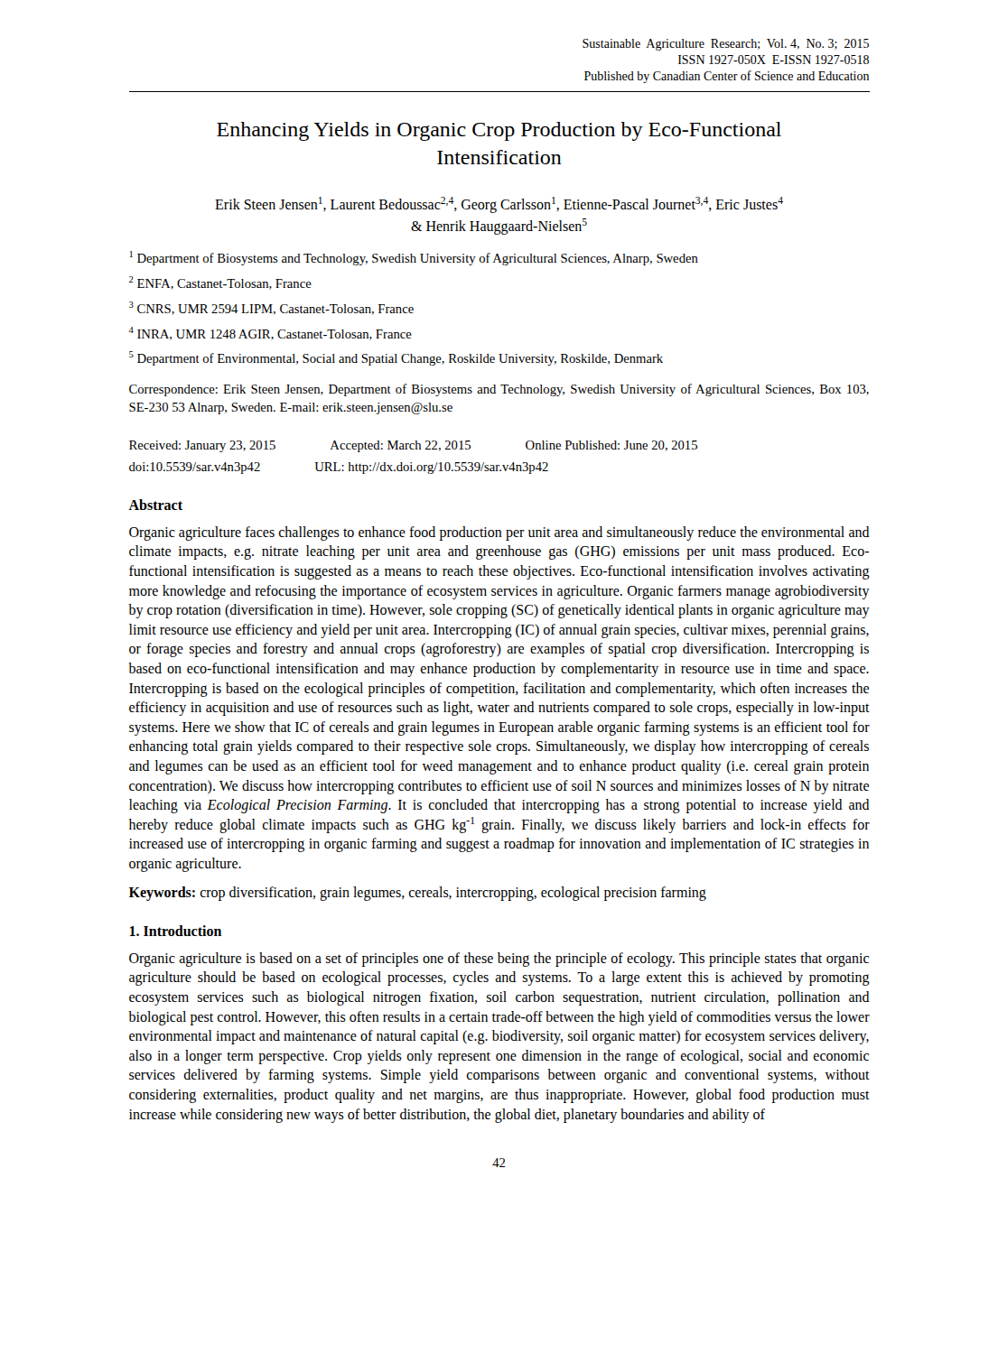Sustainable Agriculture Research; Vol. 4, No. 3; 2015
ISSN 1927-050X E-ISSN 1927-0518
Published by Canadian Center of Science and Education
Enhancing Yields in Organic Crop Production by Eco-Functional
Intensification
Erik Steen Jensen1, Laurent Bedoussac2,4, Georg Carlsson1, Etienne-Pascal Journet3,4, Eric Justes4 & Henrik Hauggaard-Nielsen5
1 Department of Biosystems and Technology, Swedish University of Agricultural Sciences, Alnarp, Sweden
2 ENFA, Castanet-Tolosan, France
3 CNRS, UMR 2594 LIPM, Castanet-Tolosan, France
4 INRA, UMR 1248 AGIR, Castanet-Tolosan, France
5 Department of Environmental, Social and Spatial Change, Roskilde University, Roskilde, Denmark
Correspondence: Erik Steen Jensen, Department of Biosystems and Technology, Swedish University of Agricultural Sciences, Box 103, SE-230 53 Alnarp, Sweden. E-mail: erik.steen.jensen@slu.se
Received: January 23, 2015 Accepted: March 22, 2015 Online Published: June 20, 2015 doi:10.5539/sar.v4n3p42 URL: http://dx.doi.org/10.5539/sar.v4n3p42
Abstract
Organic agriculture faces challenges to enhance food production per unit area and simultaneously reduce the environmental and climate impacts, e.g. nitrate leaching per unit area and greenhouse gas (GHG) emissions per unit mass produced. Eco-functional intensification is suggested as a means to reach these objectives. Eco-functional intensification involves activating more knowledge and refocusing the importance of ecosystem services in agriculture. Organic farmers manage agrobiodiversity by crop rotation (diversification in time). However, sole cropping (SC) of genetically identical plants in organic agriculture may limit resource use efficiency and yield per unit area. Intercropping (IC) of annual grain species, cultivar mixes, perennial grains, or forage species and forestry and annual crops (agroforestry) are examples of spatial crop diversification. Intercropping is based on eco-functional intensification and may enhance production by complementarity in resource use in time and space. Intercropping is based on the ecological principles of competition, facilitation and complementarity, which often increases the efficiency in acquisition and use of resources such as light, water and nutrients compared to sole crops, especially in low-input systems. Here we show that IC of cereals and grain legumes in European arable organic farming systems is an efficient tool for enhancing total grain yields compared to their respective sole crops. Simultaneously, we display how intercropping of cereals and legumes can be used as an efficient tool for weed management and to enhance product quality (i.e. cereal grain protein concentration). We discuss how intercropping contributes to efficient use of soil N sources and minimizes losses of N by nitrate leaching via Ecological Precision Farming. It is concluded that intercropping has a strong potential to increase yield and hereby reduce global climate impacts such as GHG kg-1 grain. Finally, we discuss likely barriers and lock-in effects for increased use of intercropping in organic farming and suggest a roadmap for innovation and implementation of IC strategies in organic agriculture.
Keywords: crop diversification, grain legumes, cereals, intercropping, ecological precision farming
1. Introduction
Organic agriculture is based on a set of principles one of these being the principle of ecology. This principle states that organic agriculture should be based on ecological processes, cycles and systems. To a large extent this is achieved by promoting ecosystem services such as biological nitrogen fixation, soil carbon sequestration, nutrient circulation, pollination and biological pest control. However, this often results in a certain trade-off between the high yield of commodities versus the lower environmental impact and maintenance of natural capital (e.g. biodiversity, soil organic matter) for ecosystem services delivery, also in a longer term perspective. Crop yields only represent one dimension in the range of ecological, social and economic services delivered by farming systems. Simple yield comparisons between organic and conventional systems, without considering externalities, product quality and net margins, are thus inappropriate. However, global food production must increase while considering new ways of better distribution, the global diet, planetary boundaries and ability of
42